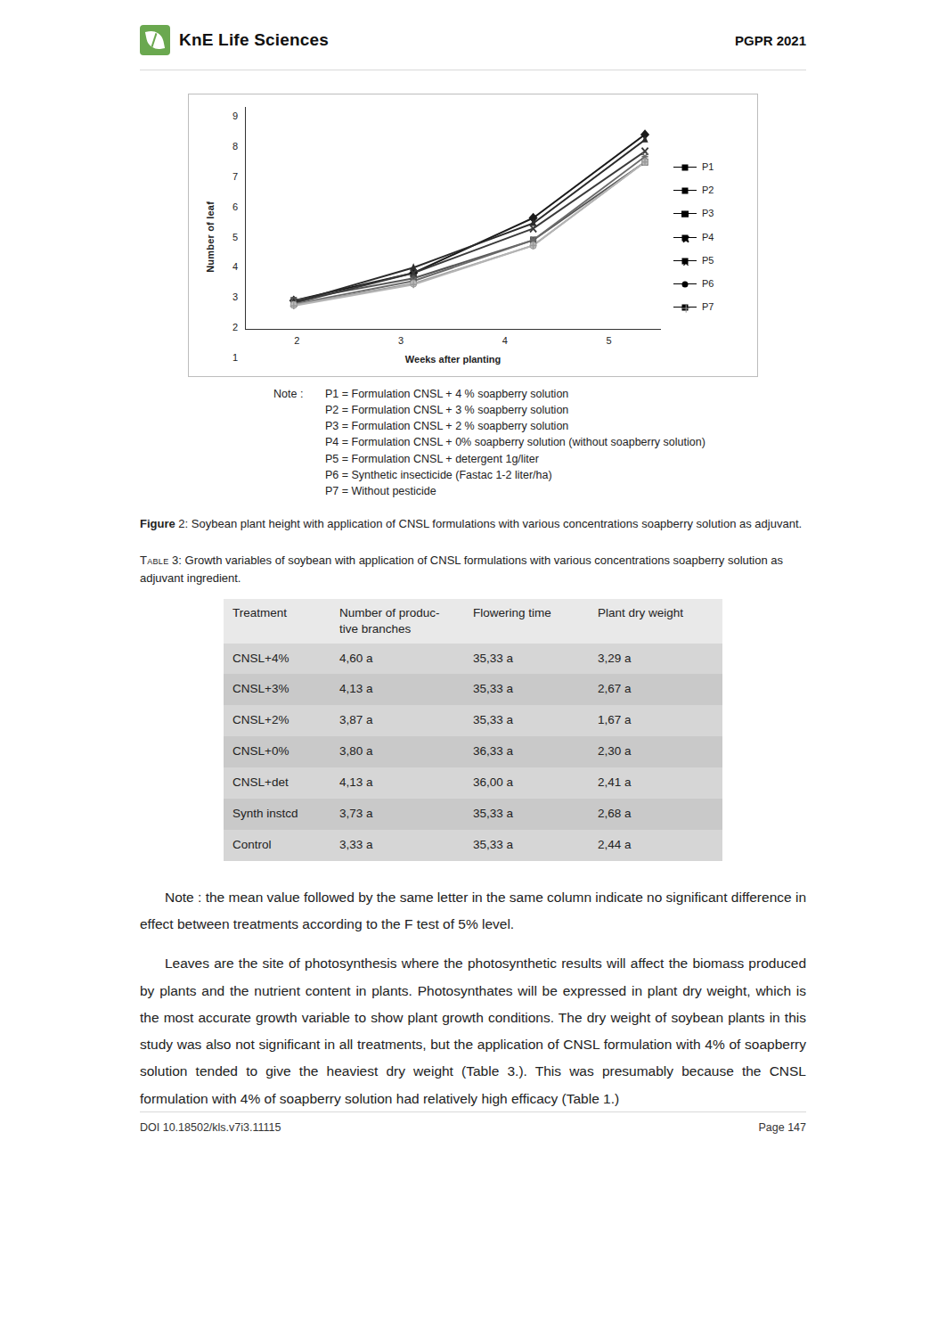KnE Life Sciences
PGPR 2021
Number of leaf
987654321
2345
Weeks after planting
P1
P2
P3
P4
P5
P6
P7
Note : P1 = Formulation CNSL + 4 % soapberry solution
P2 = Formulation CNSL + 3 % soapberry solution
P3 = Formulation CNSL + 2 % soapberry solution
P4 = Formulation CNSL + 0% soapberry solution (without soapberry solution)
P5 = Formulation CNSL + detergent 1g/liter
P6 = Synthetic insecticide (Fastac 1-2 liter/ha)
P7 = Without pesticide
Figure 2: Soybean plant height with application of CNSL formulations with various concentrations soapberry solution as adjuvant.
Table 3: Growth variables of soybean with application of CNSL formulations with various concentrations soapberry solution as adjuvant ingredient.
| Treatment | Number of produc- tive branches | Flowering time | Plant dry weight |
| --- | --- | --- | --- |
| CNSL+4% | 4,60 a | 35,33 a | 3,29 a |
| CNSL+3% | 4,13 a | 35,33 a | 2,67 a |
| CNSL+2% | 3,87 a | 35,33 a | 1,67 a |
| CNSL+0% | 3,80 a | 36,33 a | 2,30 a |
| CNSL+det | 4,13 a | 36,00 a | 2,41 a |
| Synth instcd | 3,73 a | 35,33 a | 2,68 a |
| Control | 3,33 a | 35,33 a | 2,44 a |
Note : the mean value followed by the same letter in the same column indicate no significant difference in effect between treatments according to the F test of 5% level.
Leaves are the site of photosynthesis where the photosynthetic results will affect the biomass produced by plants and the nutrient content in plants. Photosynthates will be expressed in plant dry weight, which is the most accurate growth variable to show plant growth conditions. The dry weight of soybean plants in this study was also not significant in all treatments, but the application of CNSL formulation with 4% of soapberry solution tended to give the heaviest dry weight (Table 3.). This was presumably because the CNSL formulation with 4% of soapberry solution had relatively high efficacy (Table 1.)
DOI 10.18502/kls.v7i3.11115
Page 147